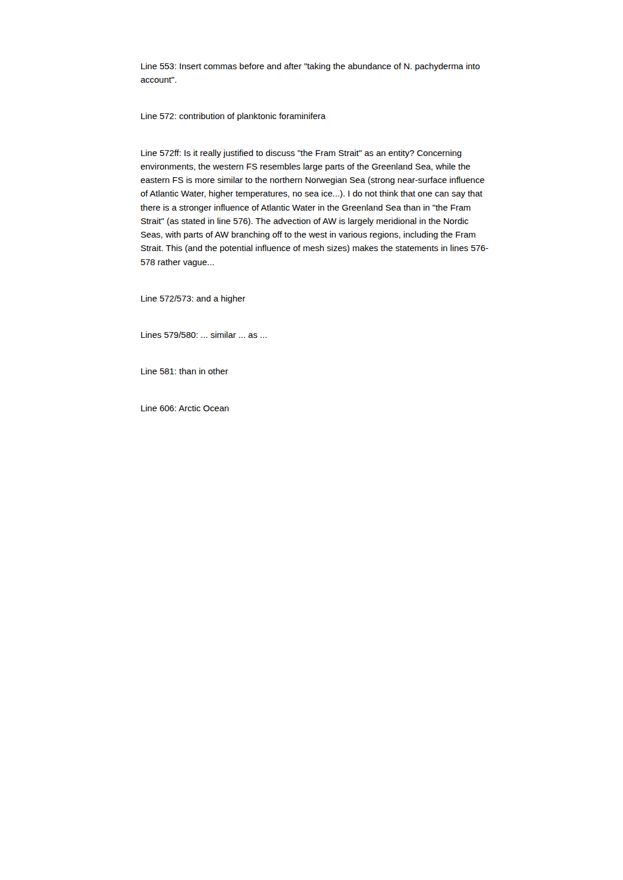Line 553: Insert commas before and after "taking the abundance of N. pachyderma into account".
Line 572: contribution of planktonic foraminifera
Line 572ff: Is it really justified to discuss "the Fram Strait" as an entity? Concerning environments, the western FS resembles large parts of the Greenland Sea, while the eastern FS is more similar to the northern Norwegian Sea (strong near-surface influence of Atlantic Water, higher temperatures, no sea ice...). I do not think that one can say that there is a stronger influence of Atlantic Water in the Greenland Sea than in "the Fram Strait" (as stated in line 576). The advection of AW is largely meridional in the Nordic Seas, with parts of AW branching off to the west in various regions, including the Fram Strait. This (and the potential influence of mesh sizes) makes the statements in lines 576-578 rather vague...
Line 572/573: and a higher
Lines 579/580: ... similar ... as ...
Line 581: than in other
Line 606: Arctic Ocean